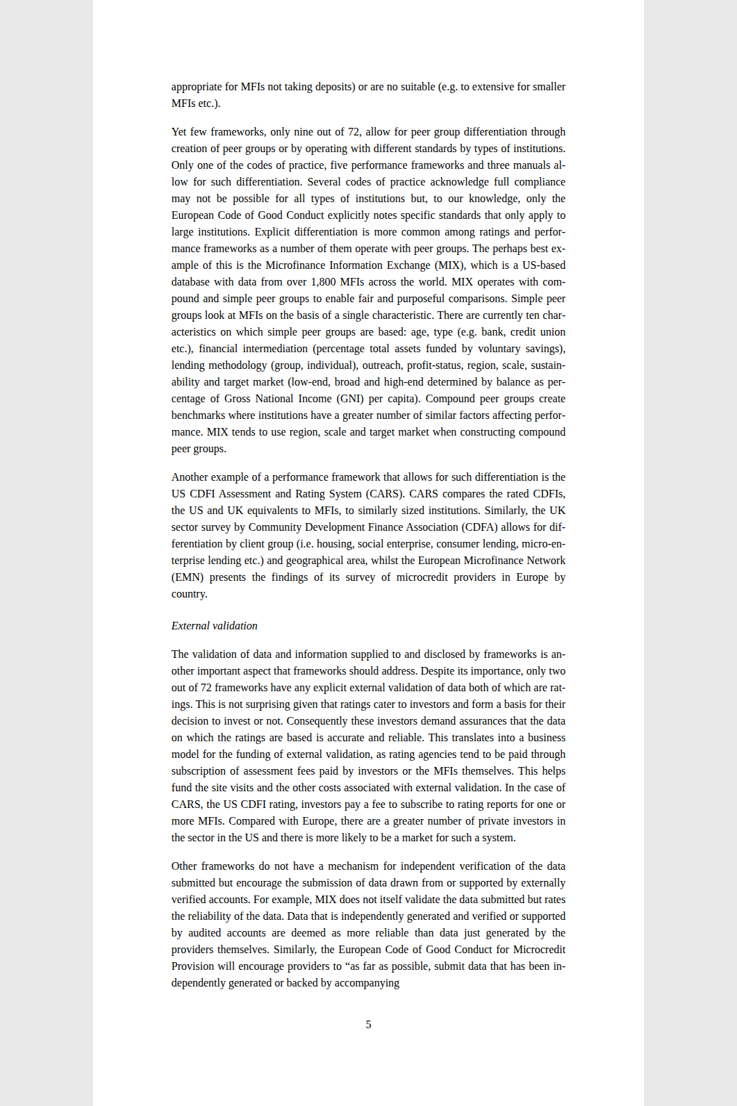appropriate for MFIs not taking deposits) or are no suitable (e.g. to extensive for smaller MFIs etc.).
Yet few frameworks, only nine out of 72, allow for peer group differentiation through creation of peer groups or by operating with different standards by types of institutions. Only one of the codes of practice, five performance frameworks and three manuals allow for such differentiation. Several codes of practice acknowledge full compliance may not be possible for all types of institutions but, to our knowledge, only the European Code of Good Conduct explicitly notes specific standards that only apply to large institutions. Explicit differentiation is more common among ratings and performance frameworks as a number of them operate with peer groups. The perhaps best example of this is the Microfinance Information Exchange (MIX), which is a US-based database with data from over 1,800 MFIs across the world. MIX operates with compound and simple peer groups to enable fair and purposeful comparisons. Simple peer groups look at MFIs on the basis of a single characteristic. There are currently ten characteristics on which simple peer groups are based: age, type (e.g. bank, credit union etc.), financial intermediation (percentage total assets funded by voluntary savings), lending methodology (group, individual), outreach, profit-status, region, scale, sustainability and target market (low-end, broad and high-end determined by balance as percentage of Gross National Income (GNI) per capita). Compound peer groups create benchmarks where institutions have a greater number of similar factors affecting performance. MIX tends to use region, scale and target market when constructing compound peer groups.
Another example of a performance framework that allows for such differentiation is the US CDFI Assessment and Rating System (CARS). CARS compares the rated CDFIs, the US and UK equivalents to MFIs, to similarly sized institutions. Similarly, the UK sector survey by Community Development Finance Association (CDFA) allows for differentiation by client group (i.e. housing, social enterprise, consumer lending, micro-enterprise lending etc.) and geographical area, whilst the European Microfinance Network (EMN) presents the findings of its survey of microcredit providers in Europe by country.
External validation
The validation of data and information supplied to and disclosed by frameworks is another important aspect that frameworks should address. Despite its importance, only two out of 72 frameworks have any explicit external validation of data both of which are ratings. This is not surprising given that ratings cater to investors and form a basis for their decision to invest or not. Consequently these investors demand assurances that the data on which the ratings are based is accurate and reliable. This translates into a business model for the funding of external validation, as rating agencies tend to be paid through subscription of assessment fees paid by investors or the MFIs themselves. This helps fund the site visits and the other costs associated with external validation. In the case of CARS, the US CDFI rating, investors pay a fee to subscribe to rating reports for one or more MFIs. Compared with Europe, there are a greater number of private investors in the sector in the US and there is more likely to be a market for such a system.
Other frameworks do not have a mechanism for independent verification of the data submitted but encourage the submission of data drawn from or supported by externally verified accounts. For example, MIX does not itself validate the data submitted but rates the reliability of the data. Data that is independently generated and verified or supported by audited accounts are deemed as more reliable than data just generated by the providers themselves. Similarly, the European Code of Good Conduct for Microcredit Provision will encourage providers to “as far as possible, submit data that has been independently generated or backed by accompanying
5